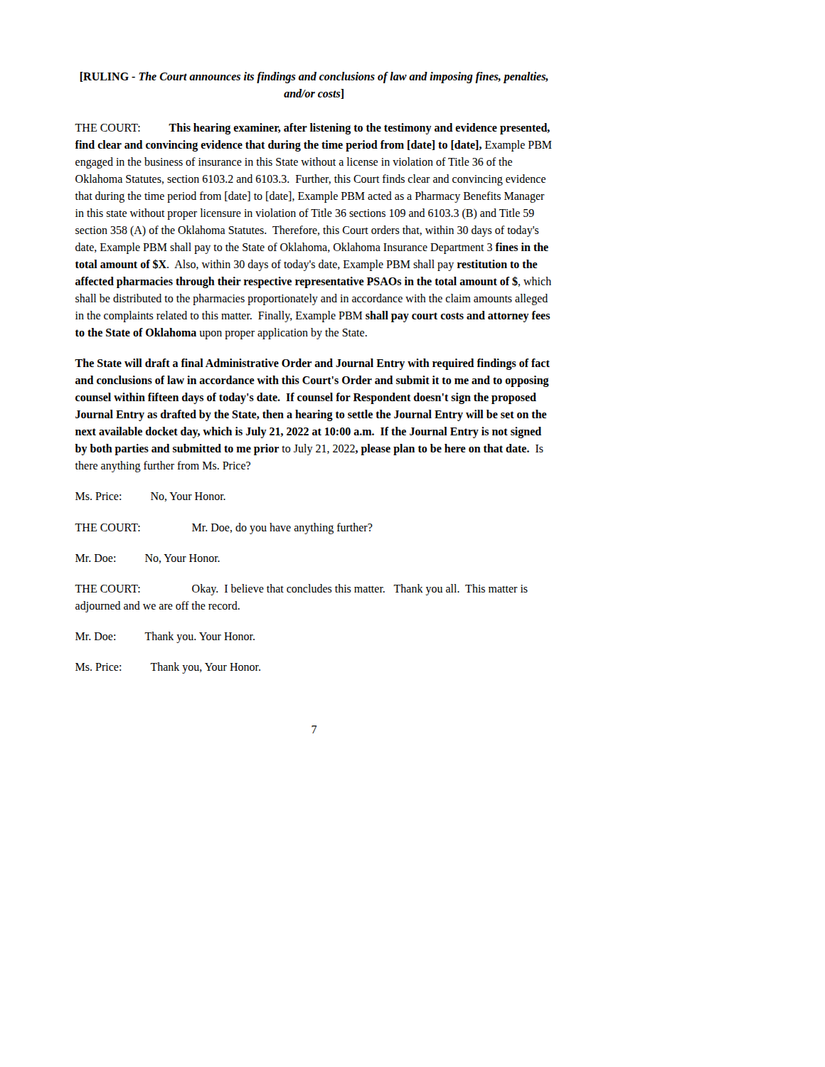[RULING - The Court announces its findings and conclusions of law and imposing fines, penalties, and/or costs]
THE COURT: This hearing examiner, after listening to the testimony and evidence presented, find clear and convincing evidence that during the time period from [date] to [date], Example PBM engaged in the business of insurance in this State without a license in violation of Title 36 of the Oklahoma Statutes, section 6103.2 and 6103.3. Further, this Court finds clear and convincing evidence that during the time period from [date] to [date], Example PBM acted as a Pharmacy Benefits Manager in this state without proper licensure in violation of Title 36 sections 109 and 6103.3 (B) and Title 59 section 358 (A) of the Oklahoma Statutes. Therefore, this Court orders that, within 30 days of today's date, Example PBM shall pay to the State of Oklahoma, Oklahoma Insurance Department 3 fines in the total amount of $X. Also, within 30 days of today's date, Example PBM shall pay restitution to the affected pharmacies through their respective representative PSAOs in the total amount of $, which shall be distributed to the pharmacies proportionately and in accordance with the claim amounts alleged in the complaints related to this matter. Finally, Example PBM shall pay court costs and attorney fees to the State of Oklahoma upon proper application by the State.
The State will draft a final Administrative Order and Journal Entry with required findings of fact and conclusions of law in accordance with this Court's Order and submit it to me and to opposing counsel within fifteen days of today's date. If counsel for Respondent doesn't sign the proposed Journal Entry as drafted by the State, then a hearing to settle the Journal Entry will be set on the next available docket day, which is July 21, 2022 at 10:00 a.m. If the Journal Entry is not signed by both parties and submitted to me prior to July 21, 2022, please plan to be here on that date. Is there anything further from Ms. Price?
Ms. Price: No, Your Honor.
THE COURT: Mr. Doe, do you have anything further?
Mr. Doe: No, Your Honor.
THE COURT: Okay. I believe that concludes this matter. Thank you all. This matter is adjourned and we are off the record.
Mr. Doe: Thank you. Your Honor.
Ms. Price: Thank you, Your Honor.
7